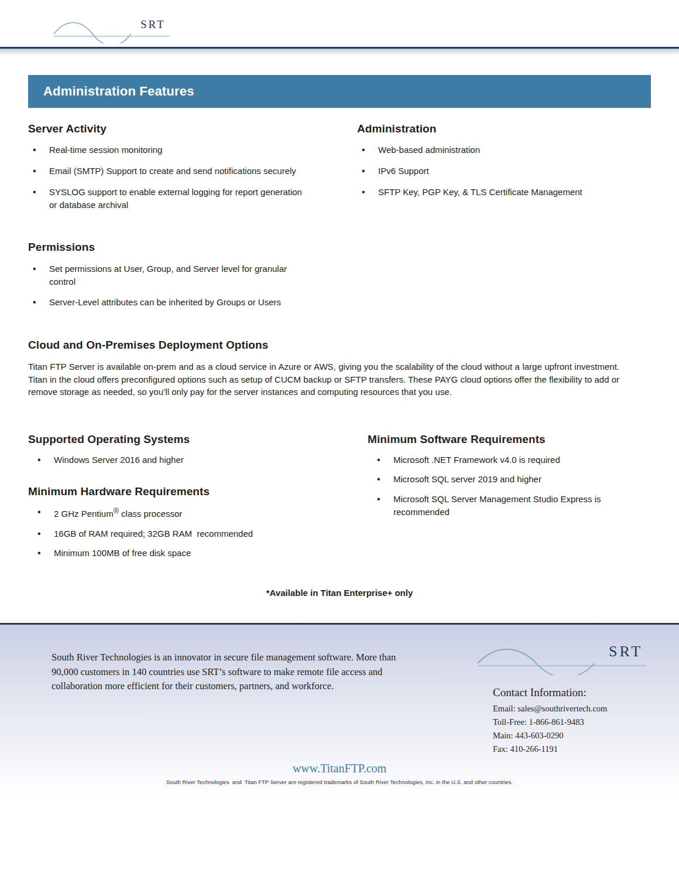SRT
Administration Features
Server Activity
Real-time session monitoring
Email (SMTP) Support to create and send notifications securely
SYSLOG support to enable external logging for report generation or database archival
Administration
Web-based administration
IPv6 Support
SFTP Key, PGP Key, & TLS Certificate Management
Permissions
Set permissions at User, Group, and Server level for granular control
Server-Level attributes can be inherited by Groups or Users
Cloud and On-Premises Deployment Options
Titan FTP Server is available on-prem and as a cloud service in Azure or AWS, giving you the scalability of the cloud without a large upfront investment. Titan in the cloud offers preconfigured options such as setup of CUCM backup or SFTP transfers. These PAYG cloud options offer the flexibility to add or remove storage as needed, so you’ll only pay for the server instances and computing resources that you use.
Supported Operating Systems
Windows Server 2016 and higher
Minimum Hardware Requirements
2 GHz Pentium® class processor
16GB of RAM required; 32GB RAM recommended
Minimum 100MB of free disk space
Minimum Software Requirements
Microsoft .NET Framework v4.0 is required
Microsoft SQL server 2019 and higher
Microsoft SQL Server Management Studio Express is recommended
*Available in Titan Enterprise+ only
South River Technologies is an innovator in secure file management software. More than 90,000 customers in 140 countries use SRT’s software to make remote file access and collaboration more efficient for their customers, partners, and workforce.
SRT
Contact Information:
Email: sales@southrivertech.com
Toll-Free: 1-866-861-9483
Main: 443-603-0290
Fax: 410-266-1191
www.TitanFTP.com
South River Technologies and Titan FTP Server are registered trademarks of South River Technologies, Inc. in the U.S. and other countries.